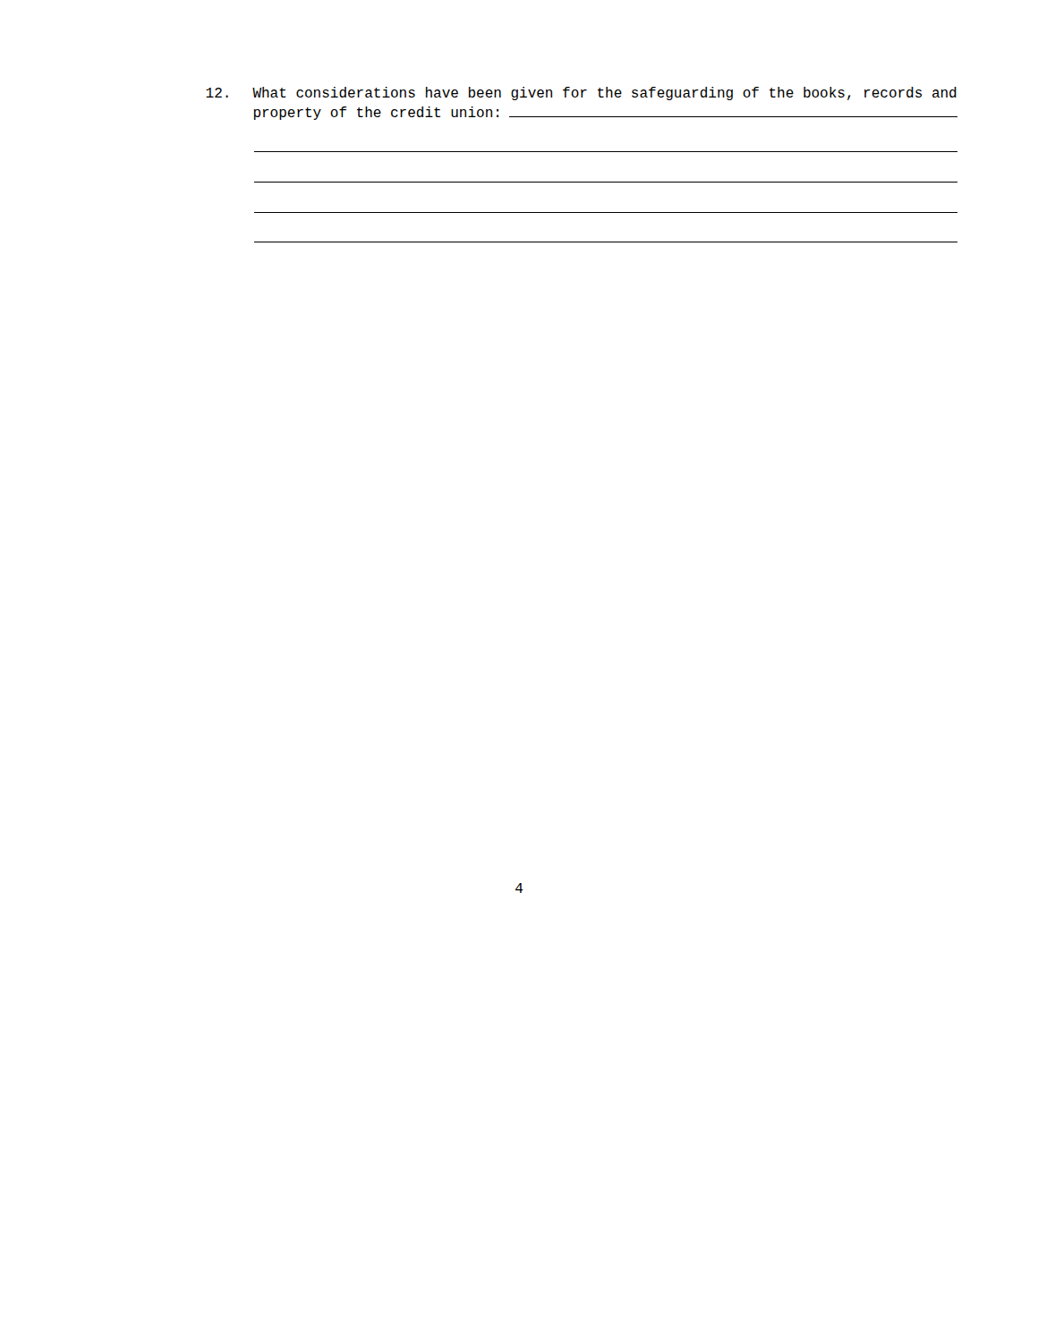12.
What considerations have been given for the safeguarding of the books, records and
property of the credit union:
4